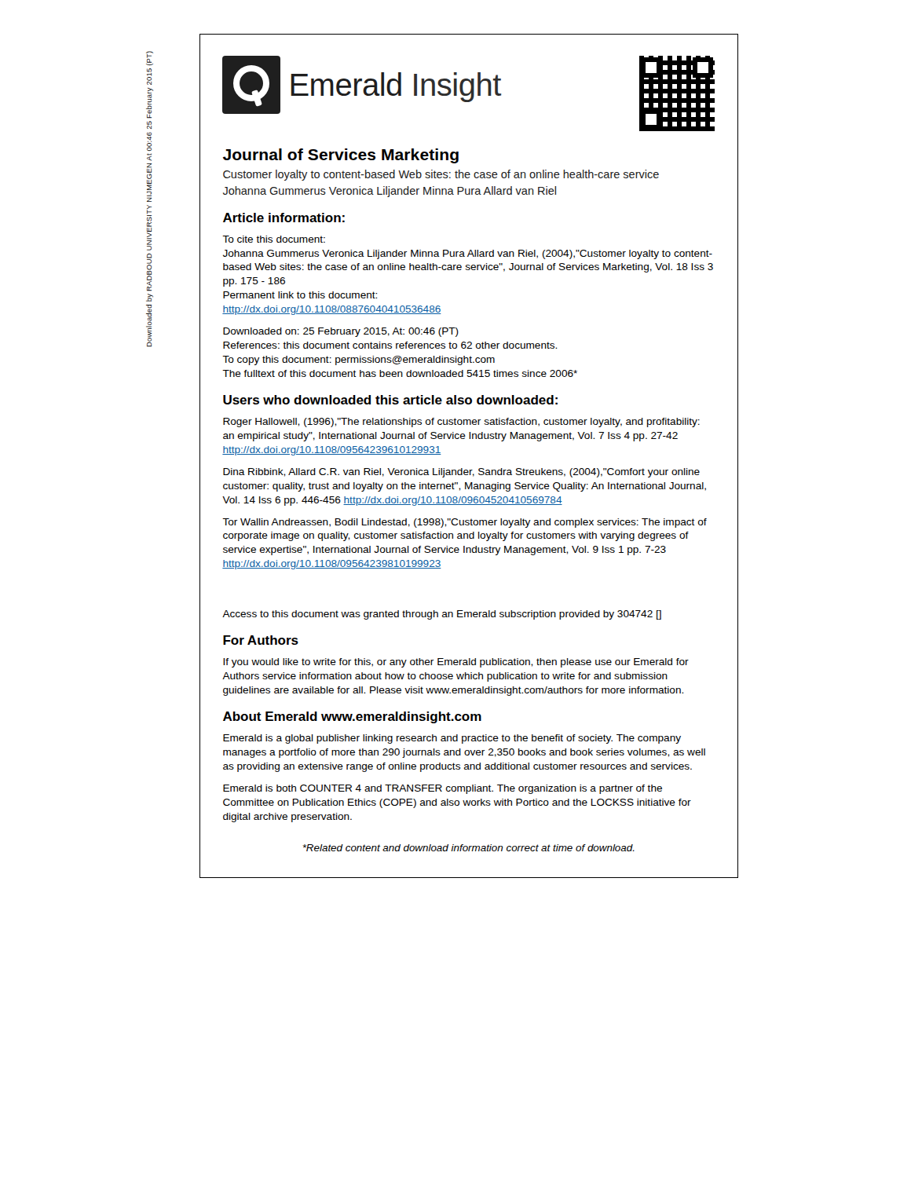Downloaded by RADBOUD UNIVERSITY NIJMEGEN At 00:46 25 February 2015 (PT)
Emerald Insight
Journal of Services Marketing
Customer loyalty to content-based Web sites: the case of an online health-care service
Johanna Gummerus Veronica Liljander Minna Pura Allard van Riel
Article information:
To cite this document:
Johanna Gummerus Veronica Liljander Minna Pura Allard van Riel, (2004),"Customer loyalty to content-based Web sites: the case of an online health-care service", Journal of Services Marketing, Vol. 18 Iss 3 pp. 175 - 186
Permanent link to this document:
http://dx.doi.org/10.1108/08876040410536486
Downloaded on: 25 February 2015, At: 00:46 (PT)
References: this document contains references to 62 other documents.
To copy this document: permissions@emeraldinsight.com
The fulltext of this document has been downloaded 5415 times since 2006*
Users who downloaded this article also downloaded:
Roger Hallowell, (1996),"The relationships of customer satisfaction, customer loyalty, and profitability: an empirical study", International Journal of Service Industry Management, Vol. 7 Iss 4 pp. 27-42 http://dx.doi.org/10.1108/09564239610129931
Dina Ribbink, Allard C.R. van Riel, Veronica Liljander, Sandra Streukens, (2004),"Comfort your online customer: quality, trust and loyalty on the internet", Managing Service Quality: An International Journal, Vol. 14 Iss 6 pp. 446-456 http://dx.doi.org/10.1108/09604520410569784
Tor Wallin Andreassen, Bodil Lindestad, (1998),"Customer loyalty and complex services: The impact of corporate image on quality, customer satisfaction and loyalty for customers with varying degrees of service expertise", International Journal of Service Industry Management, Vol. 9 Iss 1 pp. 7-23 http://dx.doi.org/10.1108/09564239810199923
Access to this document was granted through an Emerald subscription provided by 304742 []
For Authors
If you would like to write for this, or any other Emerald publication, then please use our Emerald for Authors service information about how to choose which publication to write for and submission guidelines are available for all. Please visit www.emeraldinsight.com/authors for more information.
About Emerald www.emeraldinsight.com
Emerald is a global publisher linking research and practice to the benefit of society. The company manages a portfolio of more than 290 journals and over 2,350 books and book series volumes, as well as providing an extensive range of online products and additional customer resources and services.
Emerald is both COUNTER 4 and TRANSFER compliant. The organization is a partner of the Committee on Publication Ethics (COPE) and also works with Portico and the LOCKSS initiative for digital archive preservation.
*Related content and download information correct at time of download.